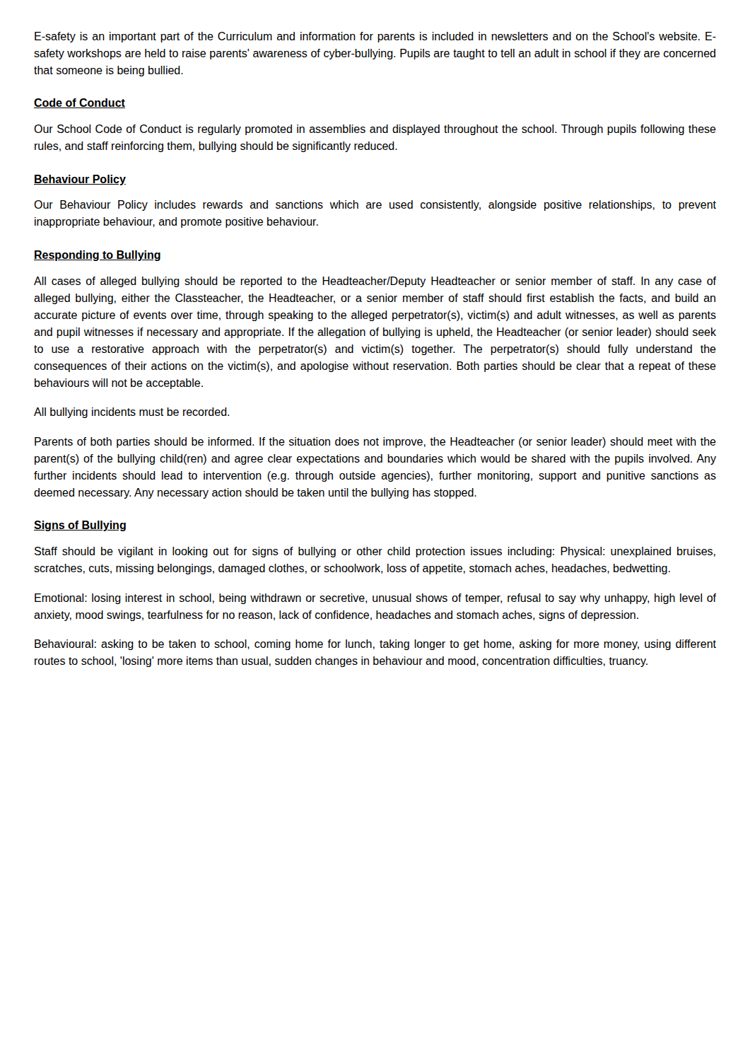E-safety is an important part of the Curriculum and information for parents is included in newsletters and on the School's website. E-safety workshops are held to raise parents' awareness of cyber-bullying. Pupils are taught to tell an adult in school if they are concerned that someone is being bullied.
Code of Conduct
Our School Code of Conduct is regularly promoted in assemblies and displayed throughout the school. Through pupils following these rules, and staff reinforcing them, bullying should be significantly reduced.
Behaviour Policy
Our Behaviour Policy includes rewards and sanctions which are used consistently, alongside positive relationships, to prevent inappropriate behaviour, and promote positive behaviour.
Responding to Bullying
All cases of alleged bullying should be reported to the Headteacher/Deputy Headteacher or senior member of staff. In any case of alleged bullying, either the Classteacher, the Headteacher, or a senior member of staff should first establish the facts, and build an accurate picture of events over time, through speaking to the alleged perpetrator(s), victim(s) and adult witnesses, as well as parents and pupil witnesses if necessary and appropriate. If the allegation of bullying is upheld, the Headteacher (or senior leader) should seek to use a restorative approach with the perpetrator(s) and victim(s) together. The perpetrator(s) should fully understand the consequences of their actions on the victim(s), and apologise without reservation. Both parties should be clear that a repeat of these behaviours will not be acceptable.
All bullying incidents must be recorded.
Parents of both parties should be informed. If the situation does not improve, the Headteacher (or senior leader) should meet with the parent(s) of the bullying child(ren) and agree clear expectations and boundaries which would be shared with the pupils involved. Any further incidents should lead to intervention (e.g. through outside agencies), further monitoring, support and punitive sanctions as deemed necessary. Any necessary action should be taken until the bullying has stopped.
Signs of Bullying
Staff should be vigilant in looking out for signs of bullying or other child protection issues including: Physical: unexplained bruises, scratches, cuts, missing belongings, damaged clothes, or schoolwork, loss of appetite, stomach aches, headaches, bedwetting.
Emotional: losing interest in school, being withdrawn or secretive, unusual shows of temper, refusal to say why unhappy, high level of anxiety, mood swings, tearfulness for no reason, lack of confidence, headaches and stomach aches, signs of depression.
Behavioural: asking to be taken to school, coming home for lunch, taking longer to get home, asking for more money, using different routes to school, 'losing' more items than usual, sudden changes in behaviour and mood, concentration difficulties, truancy.